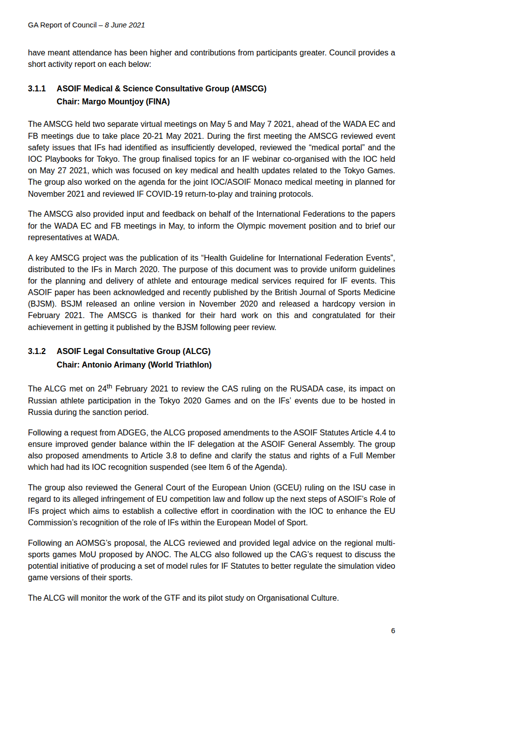GA Report of Council – 8 June 2021
have meant attendance has been higher and contributions from participants greater. Council provides a short activity report on each below:
3.1.1 ASOIF Medical & Science Consultative Group (AMSCG)
Chair: Margo Mountjoy (FINA)
The AMSCG held two separate virtual meetings on May 5 and May 7 2021, ahead of the WADA EC and FB meetings due to take place 20-21 May 2021. During the first meeting the AMSCG reviewed event safety issues that IFs had identified as insufficiently developed, reviewed the “medical portal” and the IOC Playbooks for Tokyo. The group finalised topics for an IF webinar co-organised with the IOC held on May 27 2021, which was focused on key medical and health updates related to the Tokyo Games. The group also worked on the agenda for the joint IOC/ASOIF Monaco medical meeting in planned for November 2021 and reviewed IF COVID-19 return-to-play and training protocols.
The AMSCG also provided input and feedback on behalf of the International Federations to the papers for the WADA EC and FB meetings in May, to inform the Olympic movement position and to brief our representatives at WADA.
A key AMSCG project was the publication of its “Health Guideline for International Federation Events”, distributed to the IFs in March 2020. The purpose of this document was to provide uniform guidelines for the planning and delivery of athlete and entourage medical services required for IF events. This ASOIF paper has been acknowledged and recently published by the British Journal of Sports Medicine (BJSM). BSJM released an online version in November 2020 and released a hardcopy version in February 2021. The AMSCG is thanked for their hard work on this and congratulated for their achievement in getting it published by the BJSM following peer review.
3.1.2 ASOIF Legal Consultative Group (ALCG)
Chair: Antonio Arimany (World Triathlon)
The ALCG met on 24th February 2021 to review the CAS ruling on the RUSADA case, its impact on Russian athlete participation in the Tokyo 2020 Games and on the IFs’ events due to be hosted in Russia during the sanction period.
Following a request from ADGEG, the ALCG proposed amendments to the ASOIF Statutes Article 4.4 to ensure improved gender balance within the IF delegation at the ASOIF General Assembly. The group also proposed amendments to Article 3.8 to define and clarify the status and rights of a Full Member which had had its IOC recognition suspended (see Item 6 of the Agenda).
The group also reviewed the General Court of the European Union (GCEU) ruling on the ISU case in regard to its alleged infringement of EU competition law and follow up the next steps of ASOIF’s Role of IFs project which aims to establish a collective effort in coordination with the IOC to enhance the EU Commission’s recognition of the role of IFs within the European Model of Sport.
Following an AOMSG’s proposal, the ALCG reviewed and provided legal advice on the regional multi-sports games MoU proposed by ANOC. The ALCG also followed up the CAG’s request to discuss the potential initiative of producing a set of model rules for IF Statutes to better regulate the simulation video game versions of their sports.
The ALCG will monitor the work of the GTF and its pilot study on Organisational Culture.
6